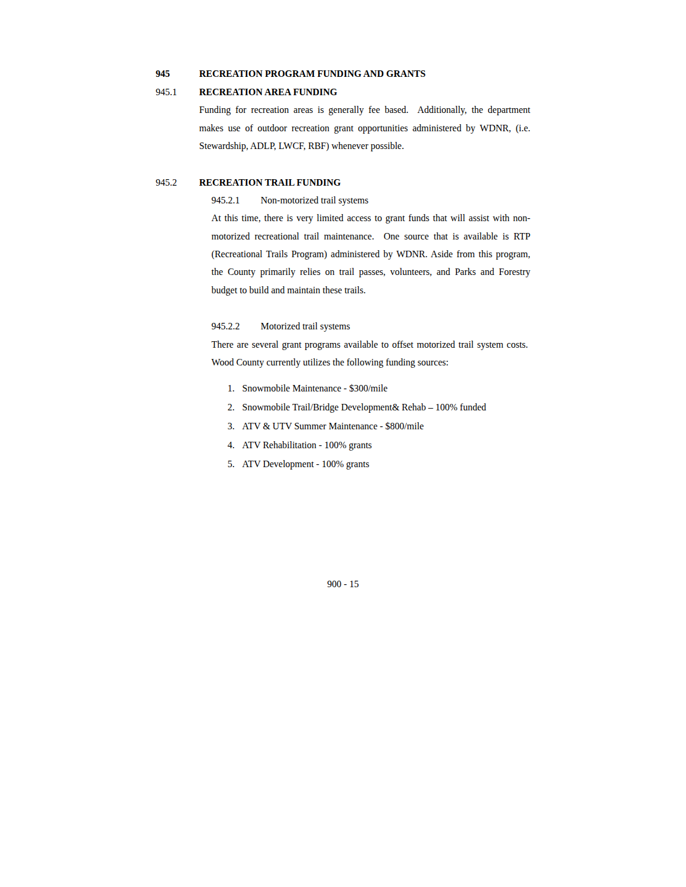945
Recreation Program Funding and Grants
945.1
Recreation Area Funding
Funding for recreation areas is generally fee based. Additionally, the department makes use of outdoor recreation grant opportunities administered by WDNR, (i.e. Stewardship, ADLP, LWCF, RBF) whenever possible.
945.2
Recreation Trail Funding
945.2.1 Non-motorized trail systems
At this time, there is very limited access to grant funds that will assist with non-motorized recreational trail maintenance. One source that is available is RTP (Recreational Trails Program) administered by WDNR. Aside from this program, the County primarily relies on trail passes, volunteers, and Parks and Forestry budget to build and maintain these trails.
945.2.2 Motorized trail systems
There are several grant programs available to offset motorized trail system costs. Wood County currently utilizes the following funding sources:
Snowmobile Maintenance - $300/mile
Snowmobile Trail/Bridge Development& Rehab – 100% funded
ATV & UTV Summer Maintenance - $800/mile
ATV Rehabilitation - 100% grants
ATV Development - 100% grants
900 - 15